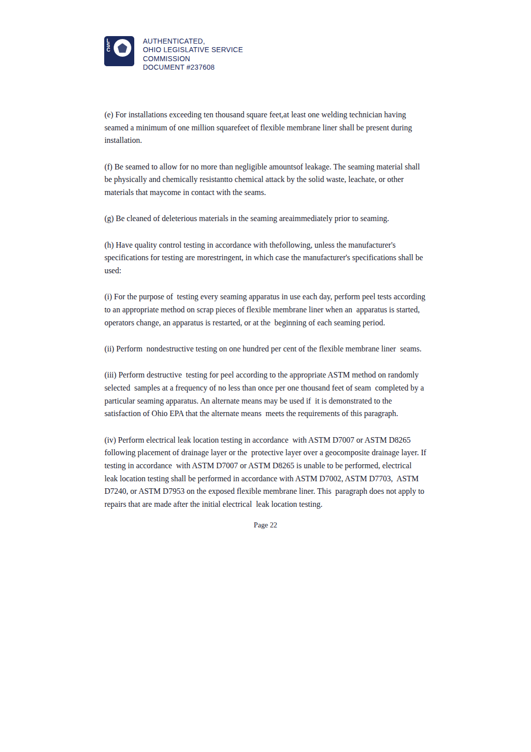L
S
C
AUTHENTICATED,
OHIO LEGISLATIVE SERVICE
COMMISSION
DOCUMENT #237608
(e) For installations exceeding ten thousand square feet,at least one welding technician having seamed a minimum of one million squarefeet of flexible membrane liner shall be present during installation.
(f) Be seamed to allow for no more than negligible amountsof leakage. The seaming material shall be physically and chemically resistantto chemical attack by the solid waste, leachate, or other materials that maycome in contact with the seams.
(g) Be cleaned of deleterious materials in the seaming areaimmediately prior to seaming.
(h) Have quality control testing in accordance with thefollowing, unless the manufacturer's specifications for testing are morestringent, in which case the manufacturer's specifications shall be used:
(i) For the purpose of testing every seaming apparatus in use each day, perform peel tests according to an appropriate method on scrap pieces of flexible membrane liner when an apparatus is started, operators change, an apparatus is restarted, or at the beginning of each seaming period.
(ii) Perform nondestructive testing on one hundred per cent of the flexible membrane liner seams.
(iii) Perform destructive testing for peel according to the appropriate ASTM method on randomly selected samples at a frequency of no less than once per one thousand feet of seam completed by a particular seaming apparatus. An alternate means may be used if it is demonstrated to the satisfaction of Ohio EPA that the alternate means meets the requirements of this paragraph.
(iv) Perform electrical leak location testing in accordance with ASTM D7007 or ASTM D8265 following placement of drainage layer or the protective layer over a geocomposite drainage layer. If testing in accordance with ASTM D7007 or ASTM D8265 is unable to be performed, electrical leak location testing shall be performed in accordance with ASTM D7002, ASTM D7703, ASTM D7240, or ASTM D7953 on the exposed flexible membrane liner. This paragraph does not apply to repairs that are made after the initial electrical leak location testing.
Page 22